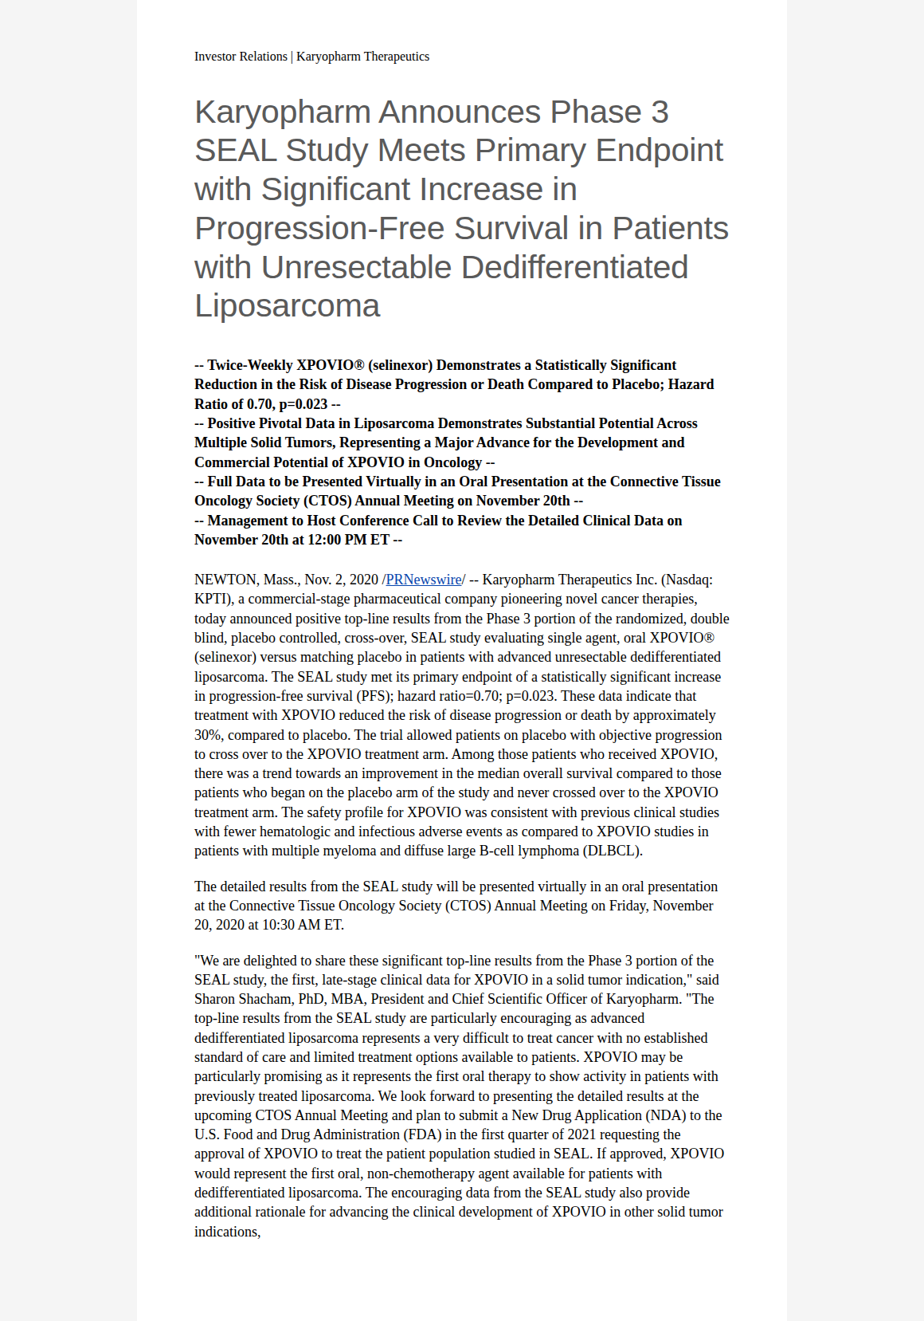Investor Relations | Karyopharm Therapeutics
Karyopharm Announces Phase 3 SEAL Study Meets Primary Endpoint with Significant Increase in Progression-Free Survival in Patients with Unresectable Dedifferentiated Liposarcoma
-- Twice-Weekly XPOVIO® (selinexor) Demonstrates a Statistically Significant Reduction in the Risk of Disease Progression or Death Compared to Placebo; Hazard Ratio of 0.70, p=0.023 --
-- Positive Pivotal Data in Liposarcoma Demonstrates Substantial Potential Across Multiple Solid Tumors, Representing a Major Advance for the Development and Commercial Potential of XPOVIO in Oncology --
-- Full Data to be Presented Virtually in an Oral Presentation at the Connective Tissue Oncology Society (CTOS) Annual Meeting on November 20th --
-- Management to Host Conference Call to Review the Detailed Clinical Data on November 20th at 12:00 PM ET --
NEWTON, Mass., Nov. 2, 2020 /PRNewswire/ -- Karyopharm Therapeutics Inc. (Nasdaq: KPTI), a commercial-stage pharmaceutical company pioneering novel cancer therapies, today announced positive top-line results from the Phase 3 portion of the randomized, double blind, placebo controlled, cross-over, SEAL study evaluating single agent, oral XPOVIO® (selinexor) versus matching placebo in patients with advanced unresectable dedifferentiated liposarcoma. The SEAL study met its primary endpoint of a statistically significant increase in progression-free survival (PFS); hazard ratio=0.70; p=0.023. These data indicate that treatment with XPOVIO reduced the risk of disease progression or death by approximately 30%, compared to placebo. The trial allowed patients on placebo with objective progression to cross over to the XPOVIO treatment arm. Among those patients who received XPOVIO, there was a trend towards an improvement in the median overall survival compared to those patients who began on the placebo arm of the study and never crossed over to the XPOVIO treatment arm. The safety profile for XPOVIO was consistent with previous clinical studies with fewer hematologic and infectious adverse events as compared to XPOVIO studies in patients with multiple myeloma and diffuse large B-cell lymphoma (DLBCL).
The detailed results from the SEAL study will be presented virtually in an oral presentation at the Connective Tissue Oncology Society (CTOS) Annual Meeting on Friday, November 20, 2020 at 10:30 AM ET.
"We are delighted to share these significant top-line results from the Phase 3 portion of the SEAL study, the first, late-stage clinical data for XPOVIO in a solid tumor indication," said Sharon Shacham, PhD, MBA, President and Chief Scientific Officer of Karyopharm. "The top-line results from the SEAL study are particularly encouraging as advanced dedifferentiated liposarcoma represents a very difficult to treat cancer with no established standard of care and limited treatment options available to patients. XPOVIO may be particularly promising as it represents the first oral therapy to show activity in patients with previously treated liposarcoma. We look forward to presenting the detailed results at the upcoming CTOS Annual Meeting and plan to submit a New Drug Application (NDA) to the U.S. Food and Drug Administration (FDA) in the first quarter of 2021 requesting the approval of XPOVIO to treat the patient population studied in SEAL. If approved, XPOVIO would represent the first oral, non-chemotherapy agent available for patients with dedifferentiated liposarcoma. The encouraging data from the SEAL study also provide additional rationale for advancing the clinical development of XPOVIO in other solid tumor indications,